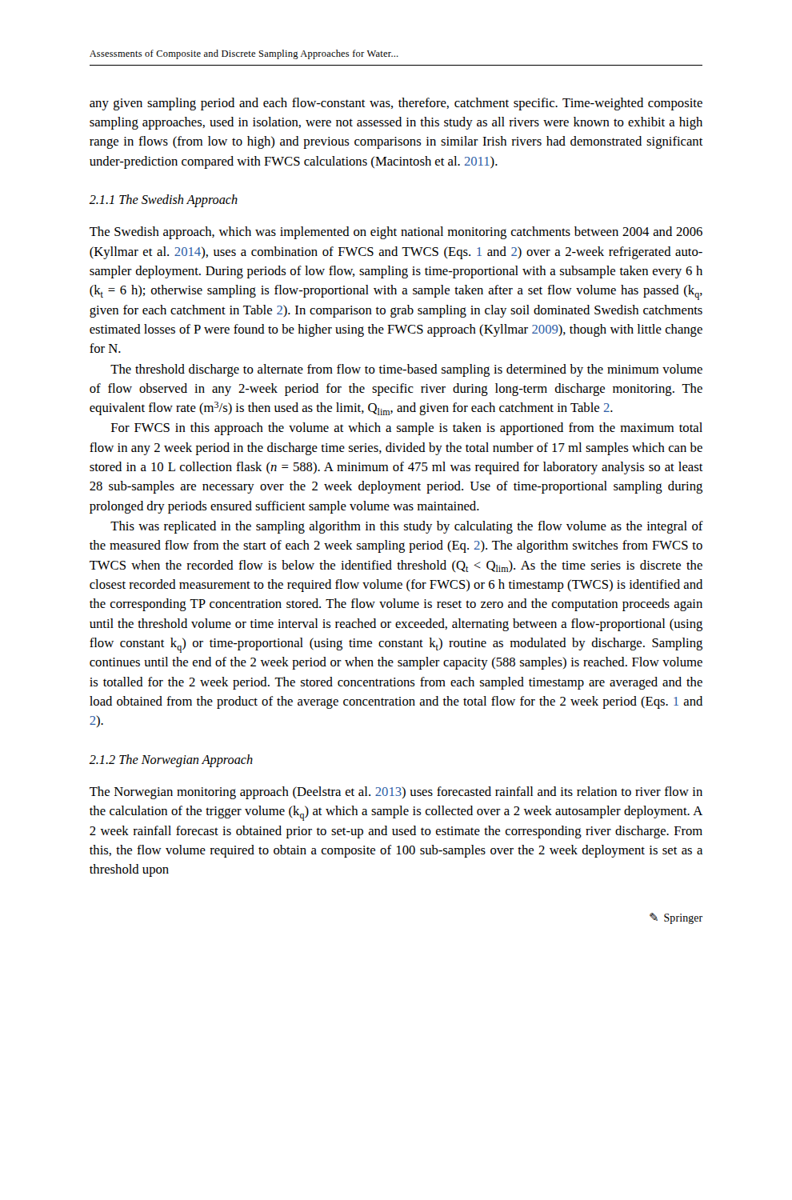Assessments of Composite and Discrete Sampling Approaches for Water...
any given sampling period and each flow-constant was, therefore, catchment specific. Time-weighted composite sampling approaches, used in isolation, were not assessed in this study as all rivers were known to exhibit a high range in flows (from low to high) and previous comparisons in similar Irish rivers had demonstrated significant under-prediction compared with FWCS calculations (Macintosh et al. 2011).
2.1.1 The Swedish Approach
The Swedish approach, which was implemented on eight national monitoring catchments between 2004 and 2006 (Kyllmar et al. 2014), uses a combination of FWCS and TWCS (Eqs. 1 and 2) over a 2-week refrigerated auto-sampler deployment. During periods of low flow, sampling is time-proportional with a subsample taken every 6 h (kt = 6 h); otherwise sampling is flow-proportional with a sample taken after a set flow volume has passed (kq, given for each catchment in Table 2). In comparison to grab sampling in clay soil dominated Swedish catchments estimated losses of P were found to be higher using the FWCS approach (Kyllmar 2009), though with little change for N.
The threshold discharge to alternate from flow to time-based sampling is determined by the minimum volume of flow observed in any 2-week period for the specific river during long-term discharge monitoring. The equivalent flow rate (m3/s) is then used as the limit, Qlim, and given for each catchment in Table 2.
For FWCS in this approach the volume at which a sample is taken is apportioned from the maximum total flow in any 2 week period in the discharge time series, divided by the total number of 17 ml samples which can be stored in a 10 L collection flask (n = 588). A minimum of 475 ml was required for laboratory analysis so at least 28 sub-samples are necessary over the 2 week deployment period. Use of time-proportional sampling during prolonged dry periods ensured sufficient sample volume was maintained.
This was replicated in the sampling algorithm in this study by calculating the flow volume as the integral of the measured flow from the start of each 2 week sampling period (Eq. 2). The algorithm switches from FWCS to TWCS when the recorded flow is below the identified threshold (Qt < Qlim). As the time series is discrete the closest recorded measurement to the required flow volume (for FWCS) or 6 h timestamp (TWCS) is identified and the corresponding TP concentration stored. The flow volume is reset to zero and the computation proceeds again until the threshold volume or time interval is reached or exceeded, alternating between a flow-proportional (using flow constant kq) or time-proportional (using time constant kt) routine as modulated by discharge. Sampling continues until the end of the 2 week period or when the sampler capacity (588 samples) is reached. Flow volume is totalled for the 2 week period. The stored concentrations from each sampled timestamp are averaged and the load obtained from the product of the average concentration and the total flow for the 2 week period (Eqs. 1 and 2).
2.1.2 The Norwegian Approach
The Norwegian monitoring approach (Deelstra et al. 2013) uses forecasted rainfall and its relation to river flow in the calculation of the trigger volume (kq) at which a sample is collected over a 2 week autosampler deployment. A 2 week rainfall forecast is obtained prior to set-up and used to estimate the corresponding river discharge. From this, the flow volume required to obtain a composite of 100 sub-samples over the 2 week deployment is set as a threshold upon
✎Springer